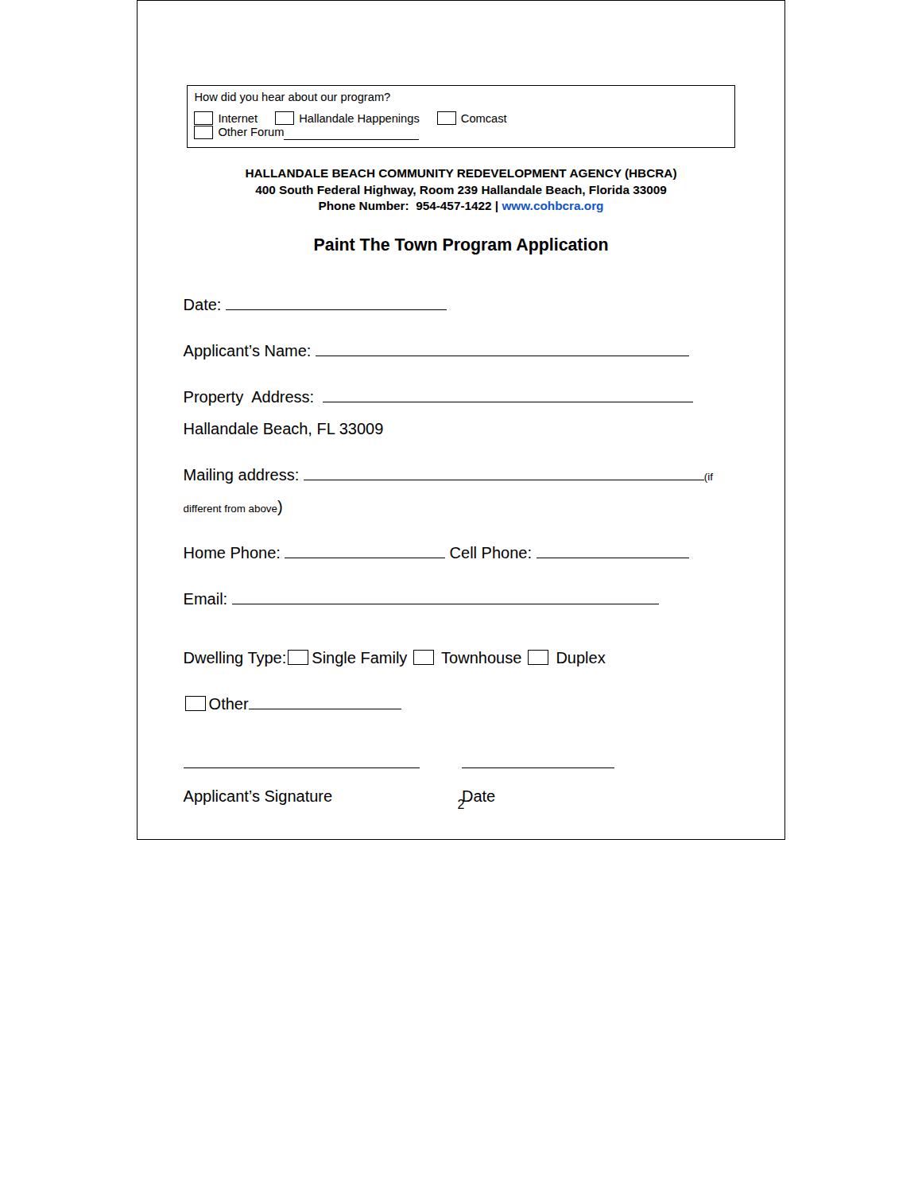How did you hear about our program?
Internet Hallandale Happenings Comcast Other Forum
HALLANDALE BEACH COMMUNITY REDEVELOPMENT AGENCY (HBCRA)
400 South Federal Highway, Room 239 Hallandale Beach, Florida 33009
Phone Number: 954-457-1422 | www.cohbcra.org
Paint The Town Program Application
Date:
Applicant’s Name:
Property Address:
Hallandale Beach, FL 33009
Mailing address: (if different from above)
Home Phone: Cell Phone:
Email:
Dwelling Type: Single Family Townhouse Duplex
Other
Applicant’s Signature Date
2